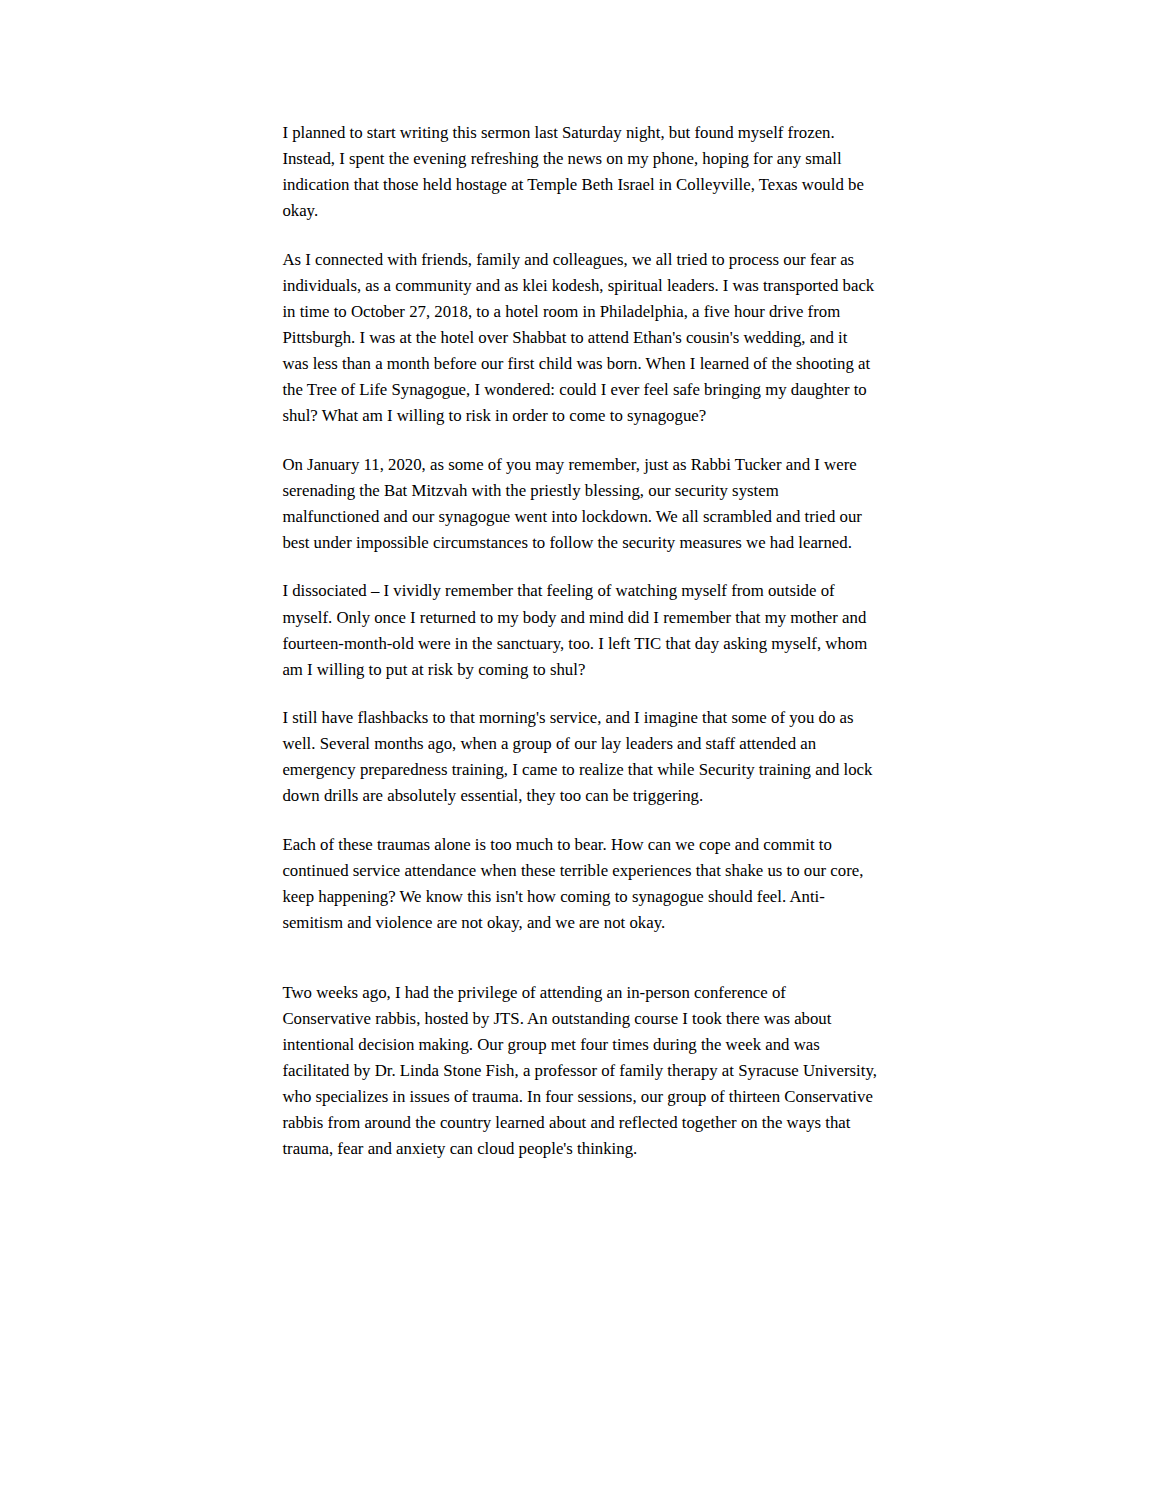I planned to start writing this sermon last Saturday night, but found myself frozen. Instead, I spent the evening refreshing the news on my phone, hoping for any small indication that those held hostage at Temple Beth Israel in Colleyville, Texas would be okay.
As I connected with friends, family and colleagues, we all tried to process our fear as individuals, as a community and as klei kodesh, spiritual leaders. I was transported back in time to October 27, 2018, to a hotel room in Philadelphia, a five hour drive from Pittsburgh. I was at the hotel over Shabbat to attend Ethan's cousin's wedding, and it was less than a month before our first child was born. When I learned of the shooting at the Tree of Life Synagogue, I wondered: could I ever feel safe bringing my daughter to shul? What am I willing to risk in order to come to synagogue?
On January 11, 2020, as some of you may remember, just as Rabbi Tucker and I were serenading the Bat Mitzvah with the priestly blessing, our security system malfunctioned and our synagogue went into lockdown. We all scrambled and tried our best under impossible circumstances to follow the security measures we had learned.
I dissociated – I vividly remember that feeling of watching myself from outside of myself. Only once I returned to my body and mind did I remember that my mother and fourteen-month-old were in the sanctuary, too. I left TIC that day asking myself, whom am I willing to put at risk by coming to shul?
I still have flashbacks to that morning's service, and I imagine that some of you do as well. Several months ago, when a group of our lay leaders and staff attended an emergency preparedness training, I came to realize that while Security training and lock down drills are absolutely essential, they too can be triggering.
Each of these traumas alone is too much to bear. How can we cope and commit to continued service attendance when these terrible experiences that shake us to our core, keep happening? We know this isn't how coming to synagogue should feel. Anti-semitism and violence are not okay, and we are not okay.
Two weeks ago, I had the privilege of attending an in-person conference of Conservative rabbis, hosted by JTS. An outstanding course I took there was about intentional decision making. Our group met four times during the week and was facilitated by Dr. Linda Stone Fish, a professor of family therapy at Syracuse University, who specializes in issues of trauma. In four sessions, our group of thirteen Conservative rabbis from around the country learned about and reflected together on the ways that trauma, fear and anxiety can cloud people's thinking.